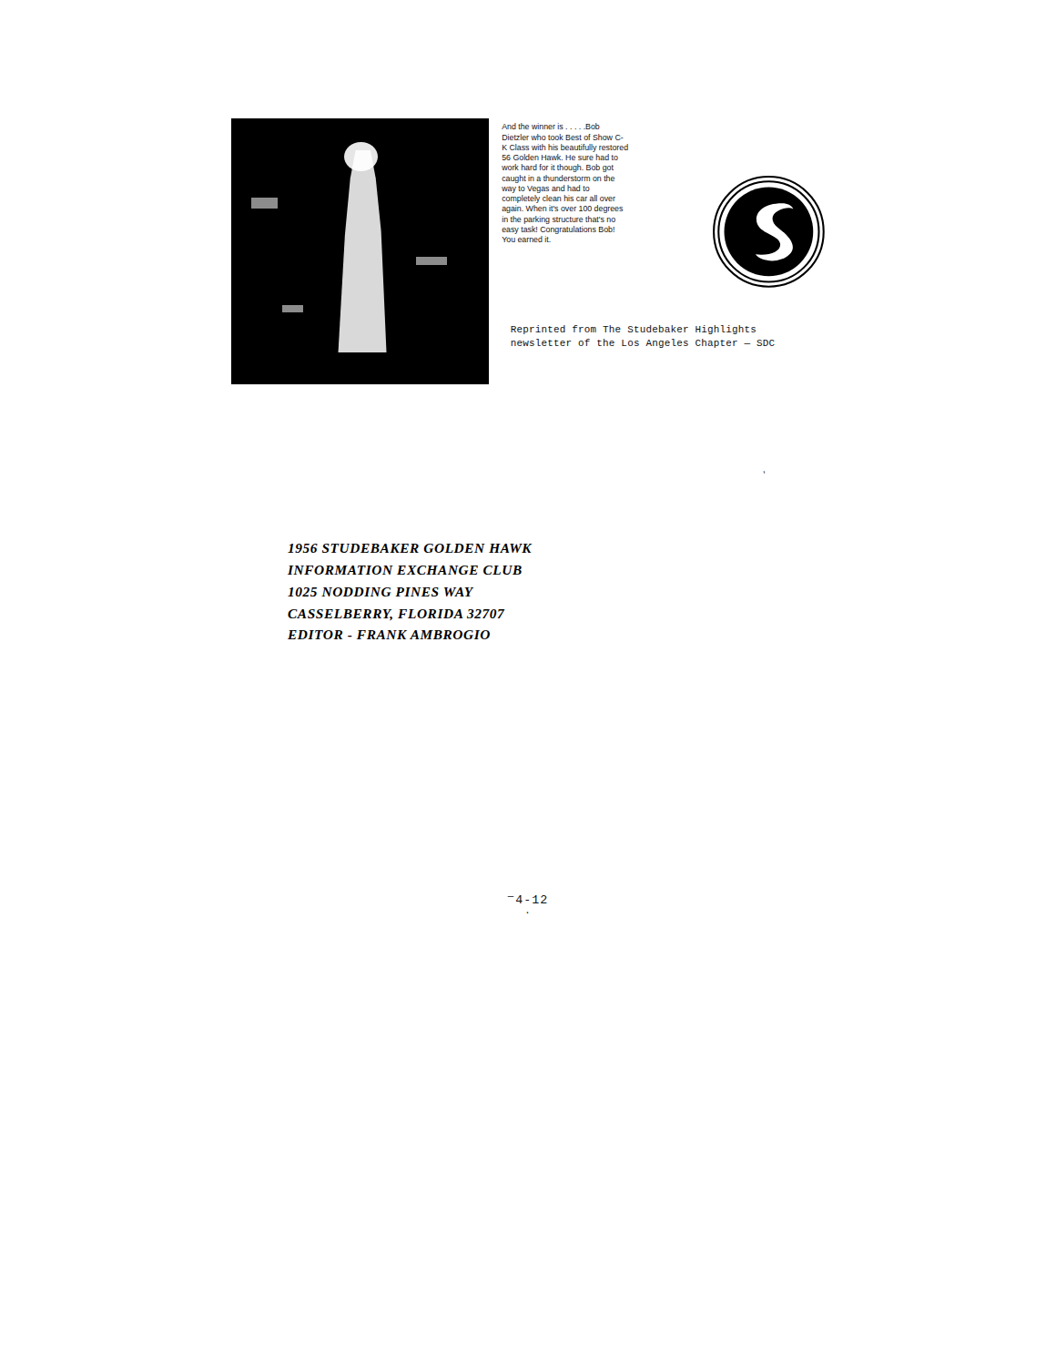And the winner is . . . . .Bob Dietzler who took Best of Show C-K Class with his beautifully restored 56 Golden Hawk. He sure had to work hard for it though. Bob got caught in a thunderstorm on the way to Vegas and had to completely clean his car all over again. When it's over 100 degrees in the parking structure that's no easy task! Congratulations Bob! You earned it.
Reprinted from The Studebaker Highlights
newsletter of the Los Angeles Chapter — SDC
'
1956 STUDEBAKER GOLDEN HAWK
INFORMATION EXCHANGE CLUB
1025 NODDING PINES WAY
CASSELBERRY, FLORIDA 32707
EDITOR - FRANK AMBROGIO
—4-12 .